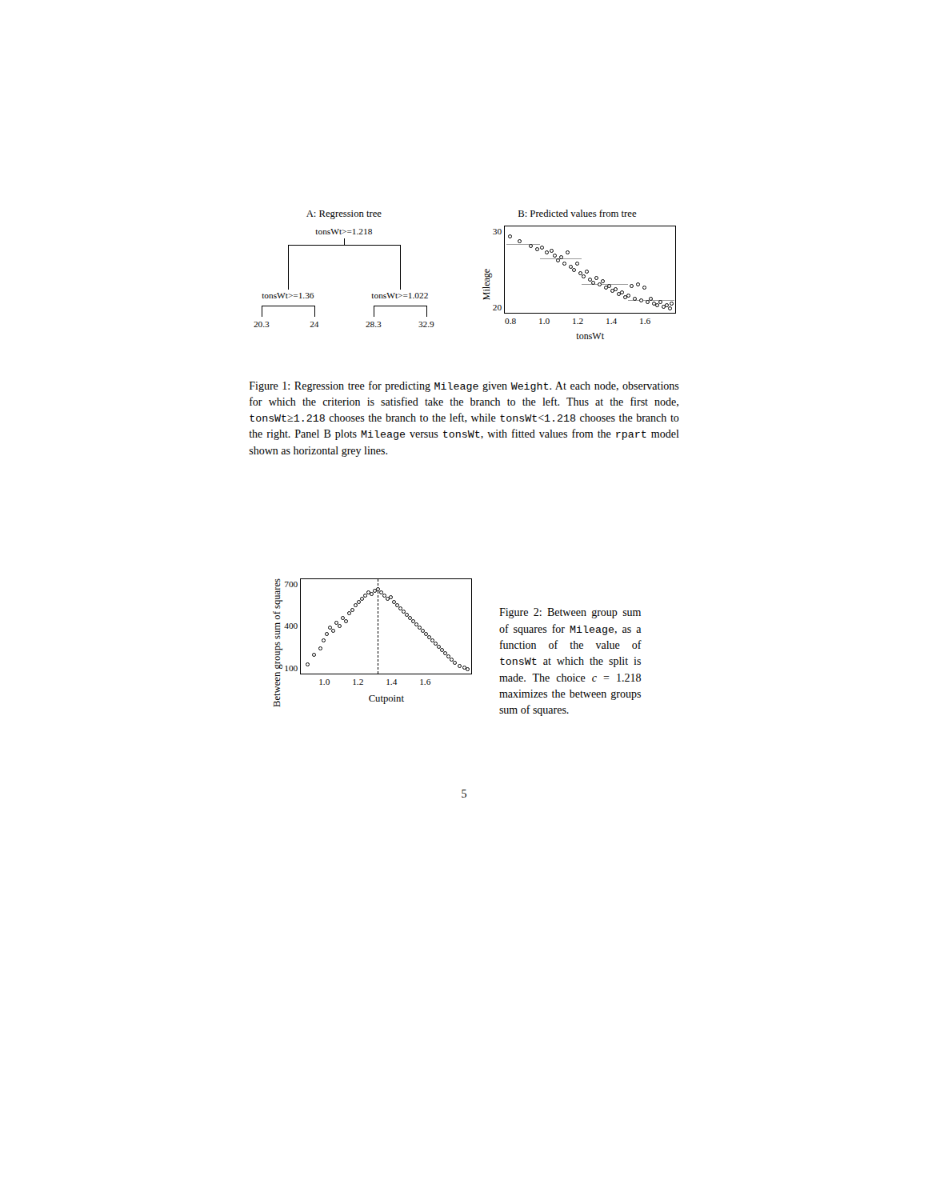A: Regression tree
tonsWt>=1.218
tonsWt>=1.36
tonsWt>=1.022
20.3
24
28.3
32.9
B: Predicted values from tree
Mileage
30 20
0.8 1.0 1.2 1.4 1.6
tonsWt
Figure 1: Regression tree for predicting Mileage given Weight. At each node, observations for which the criterion is satisfied take the branch to the left. Thus at the first node, tonsWt≥1.218 chooses the branch to the left, while tonsWt<1.218 chooses the branch to the right. Panel B plots Mileage versus tonsWt, with fitted values from the rpart model shown as horizontal grey lines.
Between groups sum of squares
700 400 100
1.0 1.2 1.4 1.6
Cutpoint
Figure 2: Between group sum of squares for Mileage, as a function of the value of tonsWt at which the split is made. The choice c = 1.218 maximizes the between groups sum of squares.
5